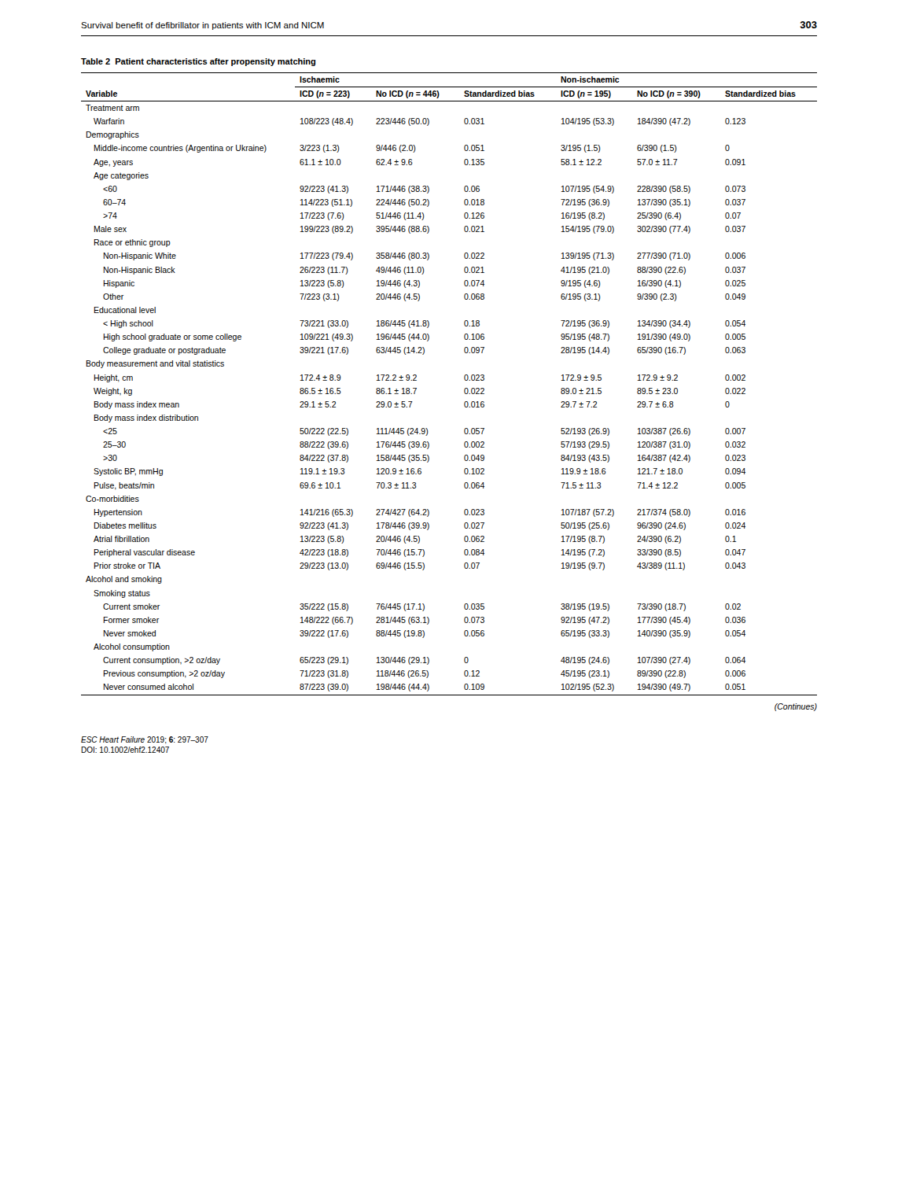Survival benefit of defibrillator in patients with ICM and NICM
303
Table 2 Patient characteristics after propensity matching
| Variable | Ischaemic | Non-ischaemic |
| --- | --- | --- |
| ICD ( n = 223) | No ICD ( n = 446) | Standardized bias | ICD ( n = 195) | No ICD ( n = 390) | Standardized bias |
| Treatment arm | | | | | | |
| Warfarin | 108/223 (48.4) | 223/446 (50.0) | 0.031 | 104/195 (53.3) | 184/390 (47.2) | 0.123 |
| Demographics | | | | | | |
| Middle-income countries (Argentina or Ukraine) | 3/223 (1.3) | 9/446 (2.0) | 0.051 | 3/195 (1.5) | 6/390 (1.5) | 0 |
| Age, years | 61.1 ± 10.0 | 62.4 ± 9.6 | 0.135 | 58.1 ± 12.2 | 57.0 ± 11.7 | 0.091 |
| Age categories | | | | | | |
| <60 | 92/223 (41.3) | 171/446 (38.3) | 0.06 | 107/195 (54.9) | 228/390 (58.5) | 0.073 |
| 60–74 | 114/223 (51.1) | 224/446 (50.2) | 0.018 | 72/195 (36.9) | 137/390 (35.1) | 0.037 |
| >74 | 17/223 (7.6) | 51/446 (11.4) | 0.126 | 16/195 (8.2) | 25/390 (6.4) | 0.07 |
| Male sex | 199/223 (89.2) | 395/446 (88.6) | 0.021 | 154/195 (79.0) | 302/390 (77.4) | 0.037 |
| Race or ethnic group | | | | | | |
| Non-Hispanic White | 177/223 (79.4) | 358/446 (80.3) | 0.022 | 139/195 (71.3) | 277/390 (71.0) | 0.006 |
| Non-Hispanic Black | 26/223 (11.7) | 49/446 (11.0) | 0.021 | 41/195 (21.0) | 88/390 (22.6) | 0.037 |
| Hispanic | 13/223 (5.8) | 19/446 (4.3) | 0.074 | 9/195 (4.6) | 16/390 (4.1) | 0.025 |
| Other | 7/223 (3.1) | 20/446 (4.5) | 0.068 | 6/195 (3.1) | 9/390 (2.3) | 0.049 |
| Educational level | | | | | | |
| < High school | 73/221 (33.0) | 186/445 (41.8) | 0.18 | 72/195 (36.9) | 134/390 (34.4) | 0.054 |
| High school graduate or some college | 109/221 (49.3) | 196/445 (44.0) | 0.106 | 95/195 (48.7) | 191/390 (49.0) | 0.005 |
| College graduate or postgraduate | 39/221 (17.6) | 63/445 (14.2) | 0.097 | 28/195 (14.4) | 65/390 (16.7) | 0.063 |
| Body measurement and vital statistics | | | | | | |
| Height, cm | 172.4 ± 8.9 | 172.2 ± 9.2 | 0.023 | 172.9 ± 9.5 | 172.9 ± 9.2 | 0.002 |
| Weight, kg | 86.5 ± 16.5 | 86.1 ± 18.7 | 0.022 | 89.0 ± 21.5 | 89.5 ± 23.0 | 0.022 |
| Body mass index mean | 29.1 ± 5.2 | 29.0 ± 5.7 | 0.016 | 29.7 ± 7.2 | 29.7 ± 6.8 | 0 |
| Body mass index distribution | | | | | | |
| <25 | 50/222 (22.5) | 111/445 (24.9) | 0.057 | 52/193 (26.9) | 103/387 (26.6) | 0.007 |
| 25–30 | 88/222 (39.6) | 176/445 (39.6) | 0.002 | 57/193 (29.5) | 120/387 (31.0) | 0.032 |
| >30 | 84/222 (37.8) | 158/445 (35.5) | 0.049 | 84/193 (43.5) | 164/387 (42.4) | 0.023 |
| Systolic BP, mmHg | 119.1 ± 19.3 | 120.9 ± 16.6 | 0.102 | 119.9 ± 18.6 | 121.7 ± 18.0 | 0.094 |
| Pulse, beats/min | 69.6 ± 10.1 | 70.3 ± 11.3 | 0.064 | 71.5 ± 11.3 | 71.4 ± 12.2 | 0.005 |
| Co-morbidities | | | | | | |
| Hypertension | 141/216 (65.3) | 274/427 (64.2) | 0.023 | 107/187 (57.2) | 217/374 (58.0) | 0.016 |
| Diabetes mellitus | 92/223 (41.3) | 178/446 (39.9) | 0.027 | 50/195 (25.6) | 96/390 (24.6) | 0.024 |
| Atrial fibrillation | 13/223 (5.8) | 20/446 (4.5) | 0.062 | 17/195 (8.7) | 24/390 (6.2) | 0.1 |
| Peripheral vascular disease | 42/223 (18.8) | 70/446 (15.7) | 0.084 | 14/195 (7.2) | 33/390 (8.5) | 0.047 |
| Prior stroke or TIA | 29/223 (13.0) | 69/446 (15.5) | 0.07 | 19/195 (9.7) | 43/389 (11.1) | 0.043 |
| Alcohol and smoking | | | | | | |
| Smoking status | | | | | | |
| Current smoker | 35/222 (15.8) | 76/445 (17.1) | 0.035 | 38/195 (19.5) | 73/390 (18.7) | 0.02 |
| Former smoker | 148/222 (66.7) | 281/445 (63.1) | 0.073 | 92/195 (47.2) | 177/390 (45.4) | 0.036 |
| Never smoked | 39/222 (17.6) | 88/445 (19.8) | 0.056 | 65/195 (33.3) | 140/390 (35.9) | 0.054 |
| Alcohol consumption | | | | | | |
| Current consumption, >2 oz/day | 65/223 (29.1) | 130/446 (29.1) | 0 | 48/195 (24.6) | 107/390 (27.4) | 0.064 |
| Previous consumption, >2 oz/day | 71/223 (31.8) | 118/446 (26.5) | 0.12 | 45/195 (23.1) | 89/390 (22.8) | 0.006 |
| Never consumed alcohol | 87/223 (39.0) | 198/446 (44.4) | 0.109 | 102/195 (52.3) | 194/390 (49.7) | 0.051 |
(Continues)
ESC Heart Failure 2019; 6: 297–307
DOI: 10.1002/ehf2.12407